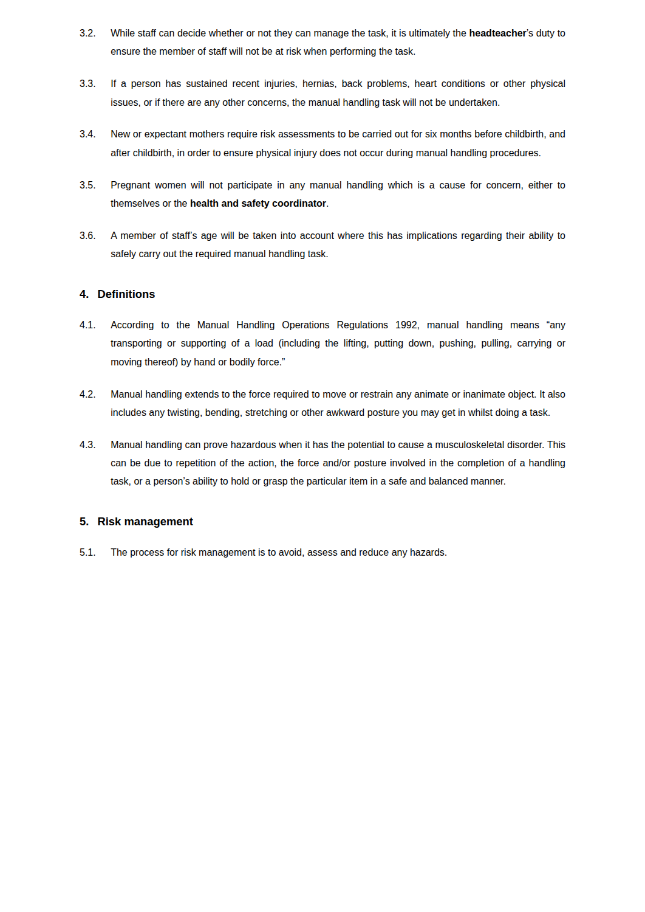3.2. While staff can decide whether or not they can manage the task, it is ultimately the headteacher’s duty to ensure the member of staff will not be at risk when performing the task.
3.3. If a person has sustained recent injuries, hernias, back problems, heart conditions or other physical issues, or if there are any other concerns, the manual handling task will not be undertaken.
3.4. New or expectant mothers require risk assessments to be carried out for six months before childbirth, and after childbirth, in order to ensure physical injury does not occur during manual handling procedures.
3.5. Pregnant women will not participate in any manual handling which is a cause for concern, either to themselves or the health and safety coordinator.
3.6. A member of staff’s age will be taken into account where this has implications regarding their ability to safely carry out the required manual handling task.
4. Definitions
4.1. According to the Manual Handling Operations Regulations 1992, manual handling means “any transporting or supporting of a load (including the lifting, putting down, pushing, pulling, carrying or moving thereof) by hand or bodily force.”
4.2. Manual handling extends to the force required to move or restrain any animate or inanimate object. It also includes any twisting, bending, stretching or other awkward posture you may get in whilst doing a task.
4.3. Manual handling can prove hazardous when it has the potential to cause a musculoskeletal disorder. This can be due to repetition of the action, the force and/or posture involved in the completion of a handling task, or a person’s ability to hold or grasp the particular item in a safe and balanced manner.
5. Risk management
5.1. The process for risk management is to avoid, assess and reduce any hazards.